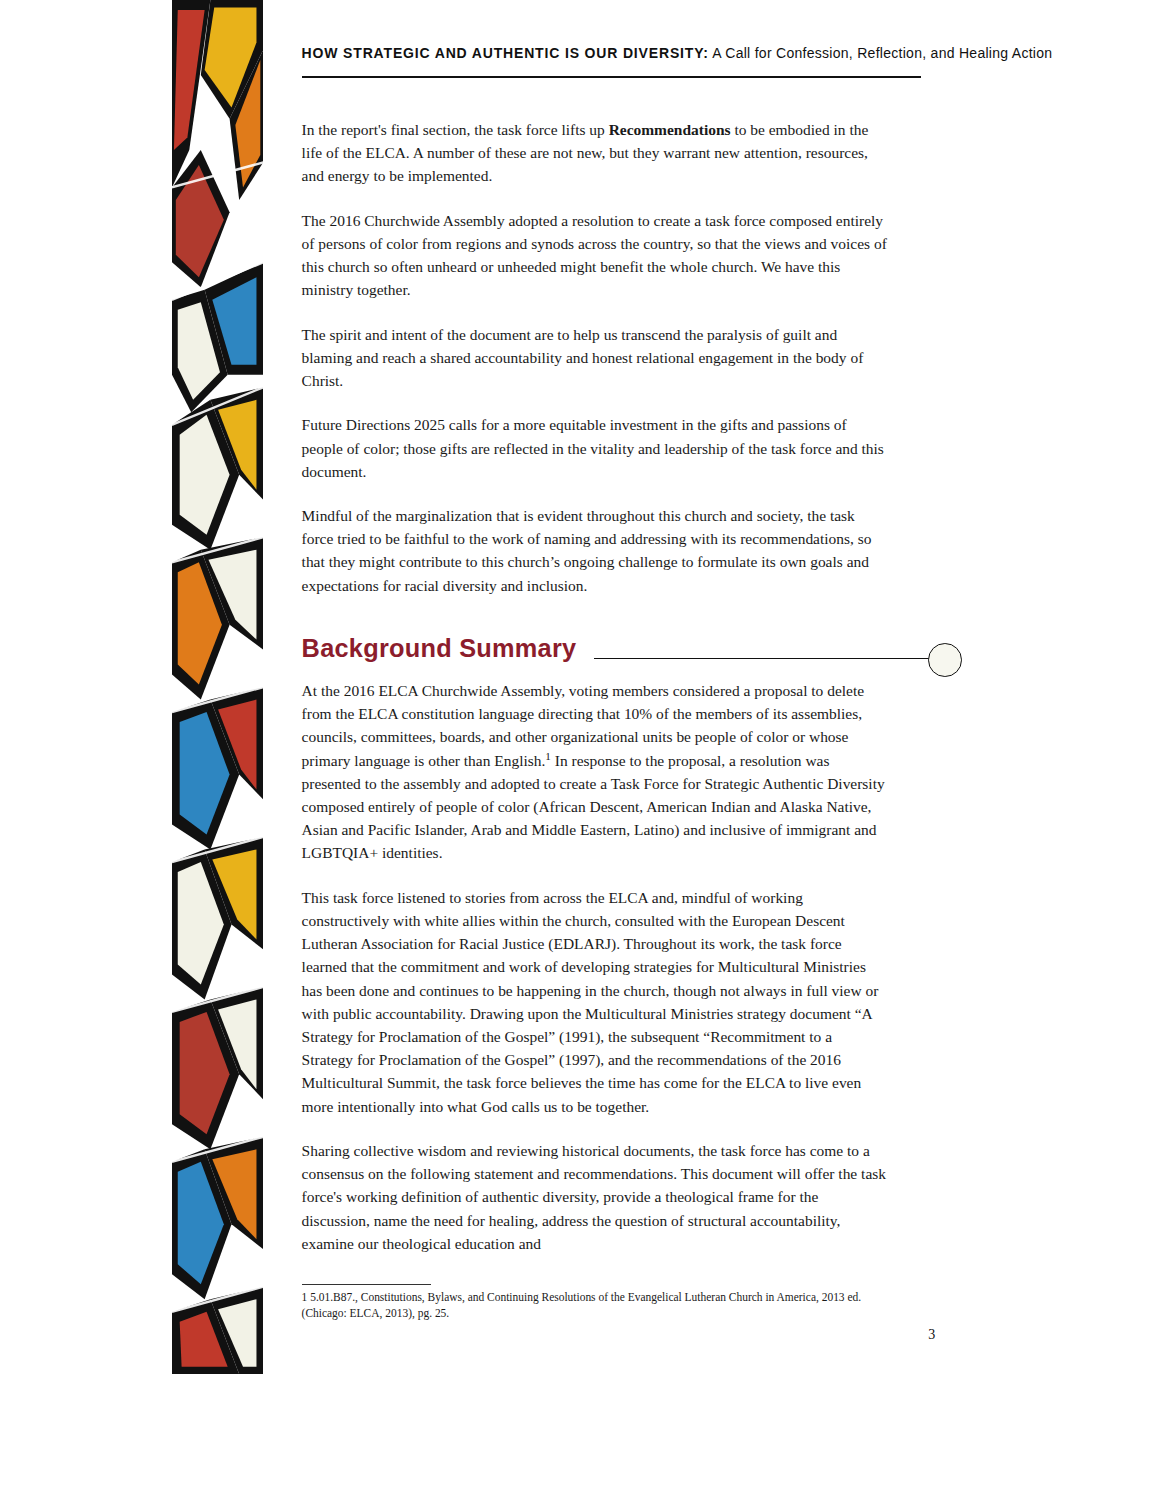HOW STRATEGIC AND AUTHENTIC IS OUR DIVERSITY: A Call for Confession, Reflection, and Healing Action
In the report's final section, the task force lifts up Recommendations to be embodied in the life of the ELCA. A number of these are not new, but they warrant new attention, resources, and energy to be implemented.
The 2016 Churchwide Assembly adopted a resolution to create a task force composed entirely of persons of color from regions and synods across the country, so that the views and voices of this church so often unheard or unheeded might benefit the whole church. We have this ministry together.
The spirit and intent of the document are to help us transcend the paralysis of guilt and blaming and reach a shared accountability and honest relational engagement in the body of Christ.
Future Directions 2025 calls for a more equitable investment in the gifts and passions of people of color; those gifts are reflected in the vitality and leadership of the task force and this document.
Mindful of the marginalization that is evident throughout this church and society, the task force tried to be faithful to the work of naming and addressing with its recommendations, so that they might contribute to this church’s ongoing challenge to formulate its own goals and expectations for racial diversity and inclusion.
Background Summary
At the 2016 ELCA Churchwide Assembly, voting members considered a proposal to delete from the ELCA constitution language directing that 10% of the members of its assemblies, councils, committees, boards, and other organizational units be people of color or whose primary language is other than English.1 In response to the proposal, a resolution was presented to the assembly and adopted to create a Task Force for Strategic Authentic Diversity composed entirely of people of color (African Descent, American Indian and Alaska Native, Asian and Pacific Islander, Arab and Middle Eastern, Latino) and inclusive of immigrant and LGBTQIA+ identities.
This task force listened to stories from across the ELCA and, mindful of working constructively with white allies within the church, consulted with the European Descent Lutheran Association for Racial Justice (EDLARJ). Throughout its work, the task force learned that the commitment and work of developing strategies for Multicultural Ministries has been done and continues to be happening in the church, though not always in full view or with public accountability. Drawing upon the Multicultural Ministries strategy document “A Strategy for Proclamation of the Gospel” (1991), the subsequent “Recommitment to a Strategy for Proclamation of the Gospel” (1997), and the recommendations of the 2016 Multicultural Summit, the task force believes the time has come for the ELCA to live even more intentionally into what God calls us to be together.
Sharing collective wisdom and reviewing historical documents, the task force has come to a consensus on the following statement and recommendations. This document will offer the task force's working definition of authentic diversity, provide a theological frame for the discussion, name the need for healing, address the question of structural accountability, examine our theological education and
1 5.01.B87., Constitutions, Bylaws, and Continuing Resolutions of the Evangelical Lutheran Church in America, 2013 ed. (Chicago: ELCA, 2013), pg. 25.
3